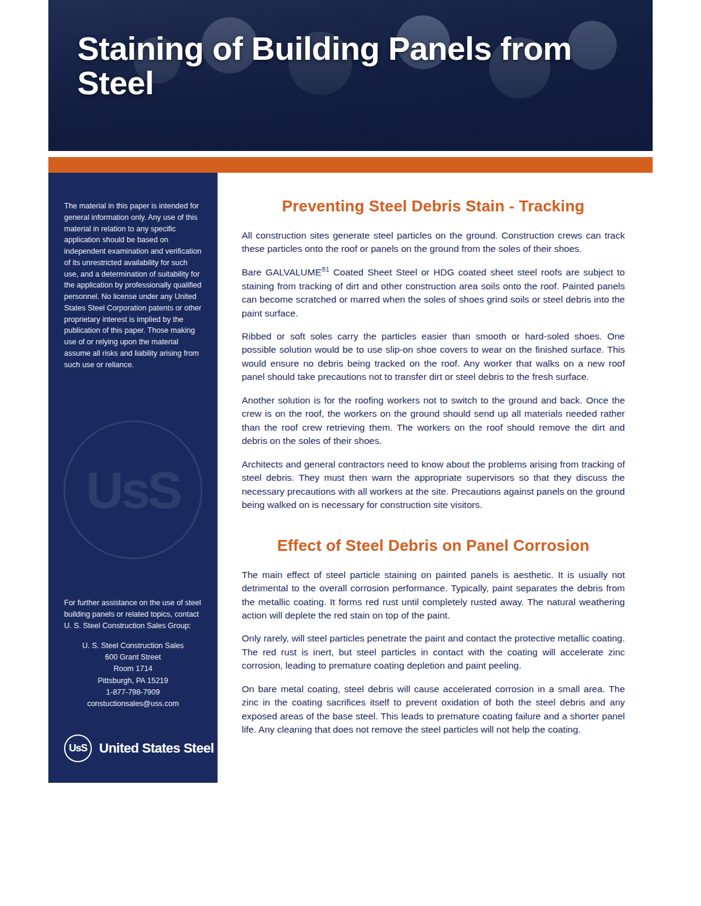Staining of Building Panels from Steel
The material in this paper is intended for general information only. Any use of this material in relation to any specific application should be based on independent examination and verification of its unrestricted availability for such use, and a determination of suitability for the application by professionally qualified personnel. No license under any United States Steel Corporation patents or other proprietary interest is implied by the publication of this paper. Those making use of or relying upon the material assume all risks and liability arising from such use or reliance.
UsS
For further assistance on the use of steel building panels or related topics, contact U. S. Steel Construction Sales Group:
U. S. Steel Construction Sales
600 Grant Street
Room 1714
Pittsburgh, PA 15219
1-877-798-7909
constuctionsales@uss.com
UsS
United States Steel
Preventing Steel Debris Stain - Tracking
All construction sites generate steel particles on the ground. Construction crews can track these particles onto the roof or panels on the ground from the soles of their shoes.
Bare GALVALUME®1 Coated Sheet Steel or HDG coated sheet steel roofs are subject to staining from tracking of dirt and other construction area soils onto the roof. Painted panels can become scratched or marred when the soles of shoes grind soils or steel debris into the paint surface.
Ribbed or soft soles carry the particles easier than smooth or hard-soled shoes. One possible solution would be to use slip-on shoe covers to wear on the finished surface. This would ensure no debris being tracked on the roof. Any worker that walks on a new roof panel should take precautions not to transfer dirt or steel debris to the fresh surface.
Another solution is for the roofing workers not to switch to the ground and back. Once the crew is on the roof, the workers on the ground should send up all materials needed rather than the roof crew retrieving them. The workers on the roof should remove the dirt and debris on the soles of their shoes.
Architects and general contractors need to know about the problems arising from tracking of steel debris. They must then warn the appropriate supervisors so that they discuss the necessary precautions with all workers at the site. Precautions against panels on the ground being walked on is necessary for construction site visitors.
Effect of Steel Debris on Panel Corrosion
The main effect of steel particle staining on painted panels is aesthetic. It is usually not detrimental to the overall corrosion performance. Typically, paint separates the debris from the metallic coating. It forms red rust until completely rusted away. The natural weathering action will deplete the red stain on top of the paint.
Only rarely, will steel particles penetrate the paint and contact the protective metallic coating. The red rust is inert, but steel particles in contact with the coating will accelerate zinc corrosion, leading to premature coating depletion and paint peeling.
On bare metal coating, steel debris will cause accelerated corrosion in a small area. The zinc in the coating sacrifices itself to prevent oxidation of both the steel debris and any exposed areas of the base steel. This leads to premature coating failure and a shorter panel life. Any cleaning that does not remove the steel particles will not help the coating.